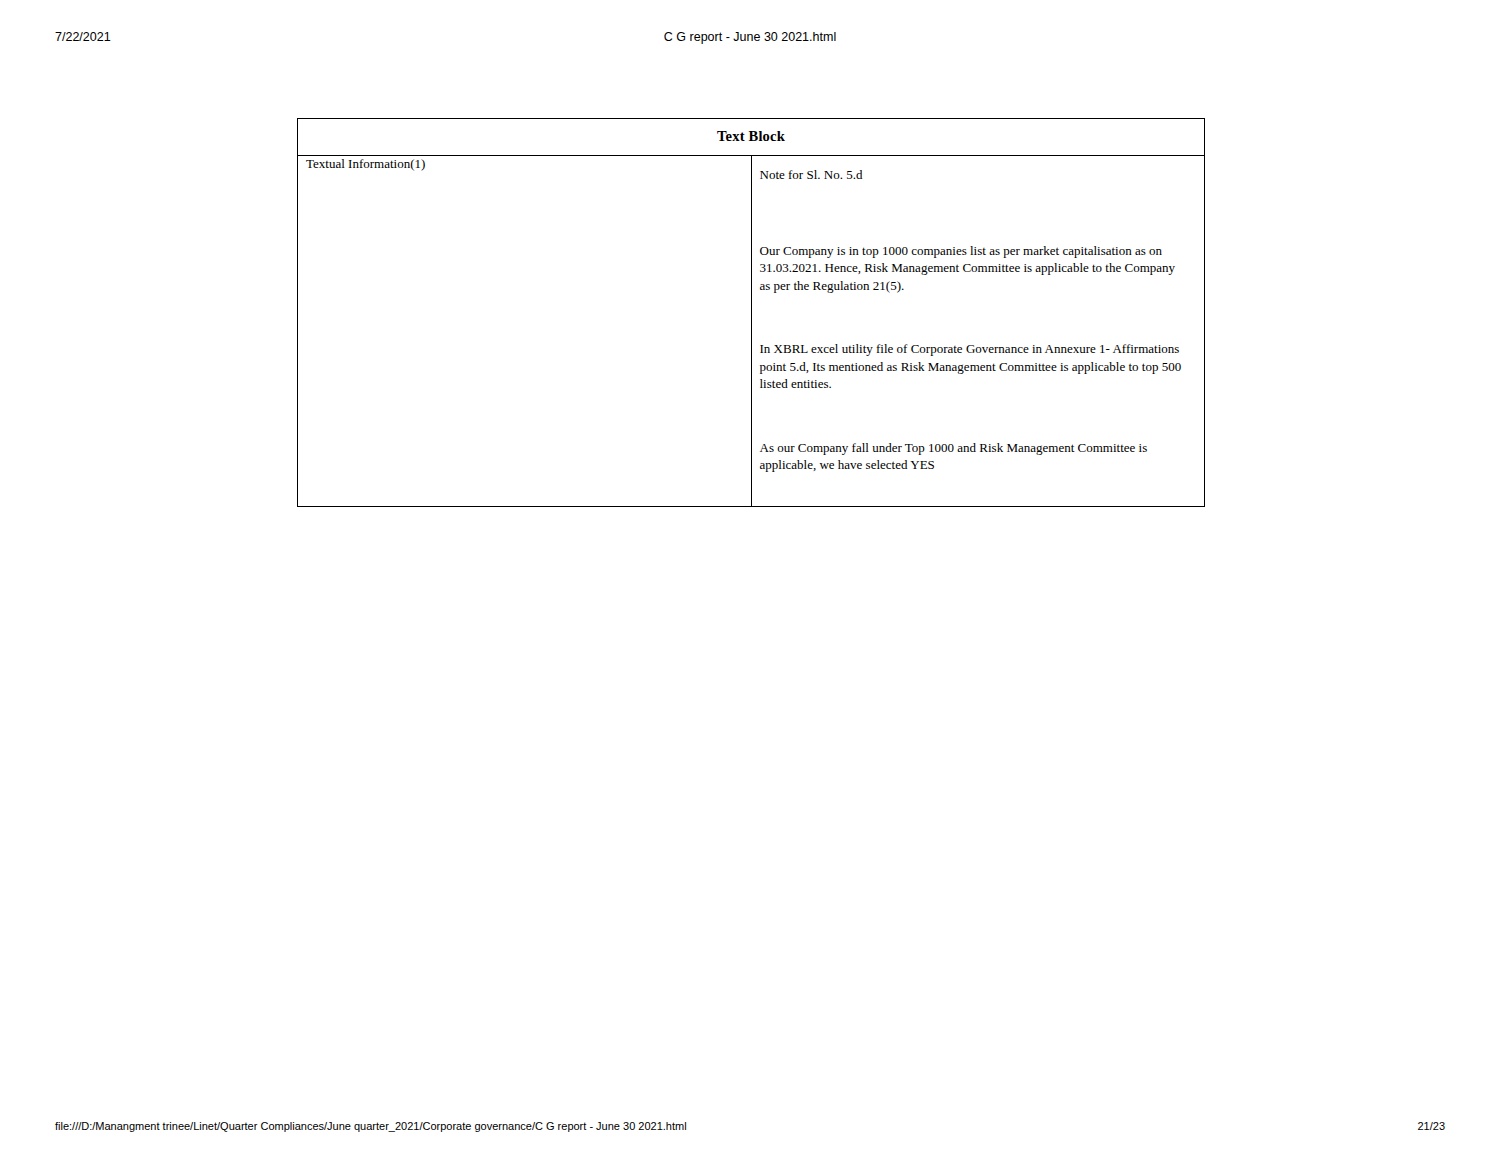7/22/2021
C G report - June 30 2021.html
| Text Block |
| --- |
| Textual Information(1) | Note for Sl. No. 5.d Our Company is in top 1000 companies list as per market capitalisation as on 31.03.2021. Hence, Risk Management Committee is applicable to the Company as per the Regulation 21(5). In XBRL excel utility file of Corporate Governance in Annexure 1- Affirmations point 5.d, Its mentioned as Risk Management Committee is applicable to top 500 listed entities. As our Company fall under Top 1000 and Risk Management Committee is applicable, we have selected YES |
file:///D:/Manangment trinee/Linet/Quarter Compliances/June quarter_2021/Corporate governance/C G report - June 30 2021.html
21/23